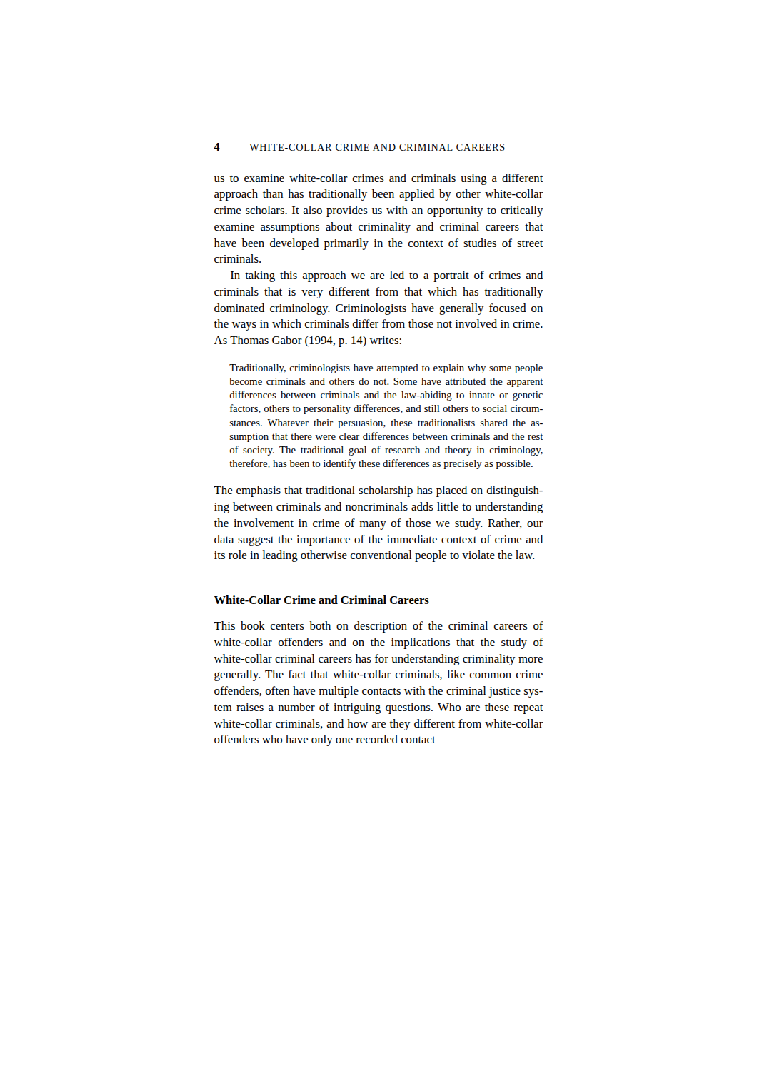4 WHITE-COLLAR CRIME AND CRIMINAL CAREERS
us to examine white-collar crimes and criminals using a different approach than has traditionally been applied by other white-collar crime scholars. It also provides us with an opportunity to critically examine assumptions about criminality and criminal careers that have been developed primarily in the context of studies of street criminals.
In taking this approach we are led to a portrait of crimes and criminals that is very different from that which has traditionally dominated criminology. Criminologists have generally focused on the ways in which criminals differ from those not involved in crime. As Thomas Gabor (1994, p. 14) writes:
Traditionally, criminologists have attempted to explain why some people become criminals and others do not. Some have attributed the apparent differences between criminals and the law-abiding to innate or genetic factors, others to personality differences, and still others to social circumstances. Whatever their persuasion, these traditionalists shared the assumption that there were clear differences between criminals and the rest of society. The traditional goal of research and theory in criminology, therefore, has been to identify these differences as precisely as possible.
The emphasis that traditional scholarship has placed on distinguishing between criminals and noncriminals adds little to understanding the involvement in crime of many of those we study. Rather, our data suggest the importance of the immediate context of crime and its role in leading otherwise conventional people to violate the law.
White-Collar Crime and Criminal Careers
This book centers both on description of the criminal careers of white-collar offenders and on the implications that the study of white-collar criminal careers has for understanding criminality more generally. The fact that white-collar criminals, like common crime offenders, often have multiple contacts with the criminal justice system raises a number of intriguing questions. Who are these repeat white-collar criminals, and how are they different from white-collar offenders who have only one recorded contact